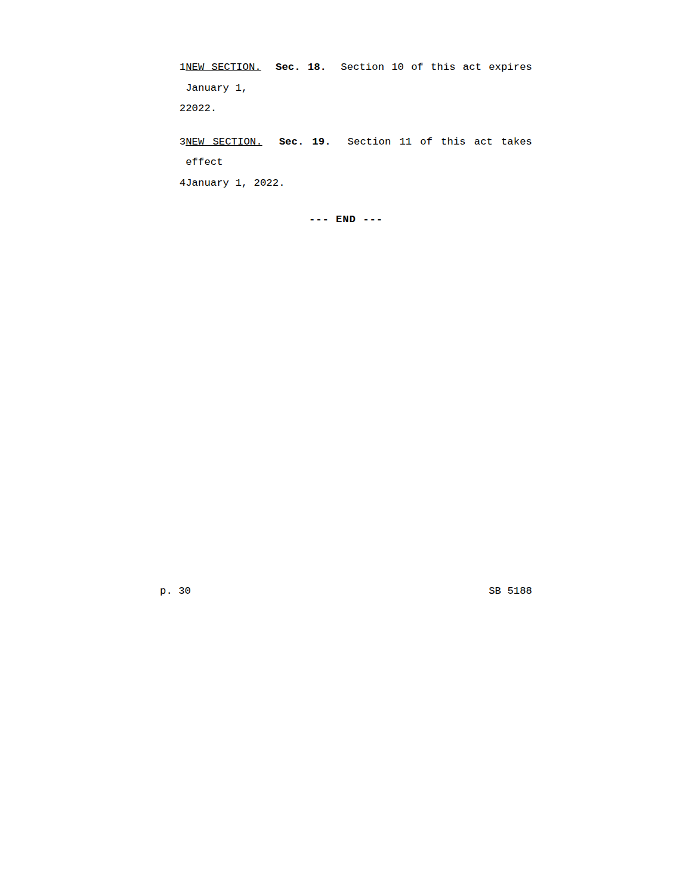| 1 | NEW SECTION. Sec. 18. Section 10 of this act expires January 1, |
| 2 | 2022. |
| 3 | NEW SECTION. Sec. 19. Section 11 of this act takes effect |
| 4 | January 1, 2022. |
--- END ---
p. 30 SB 5188